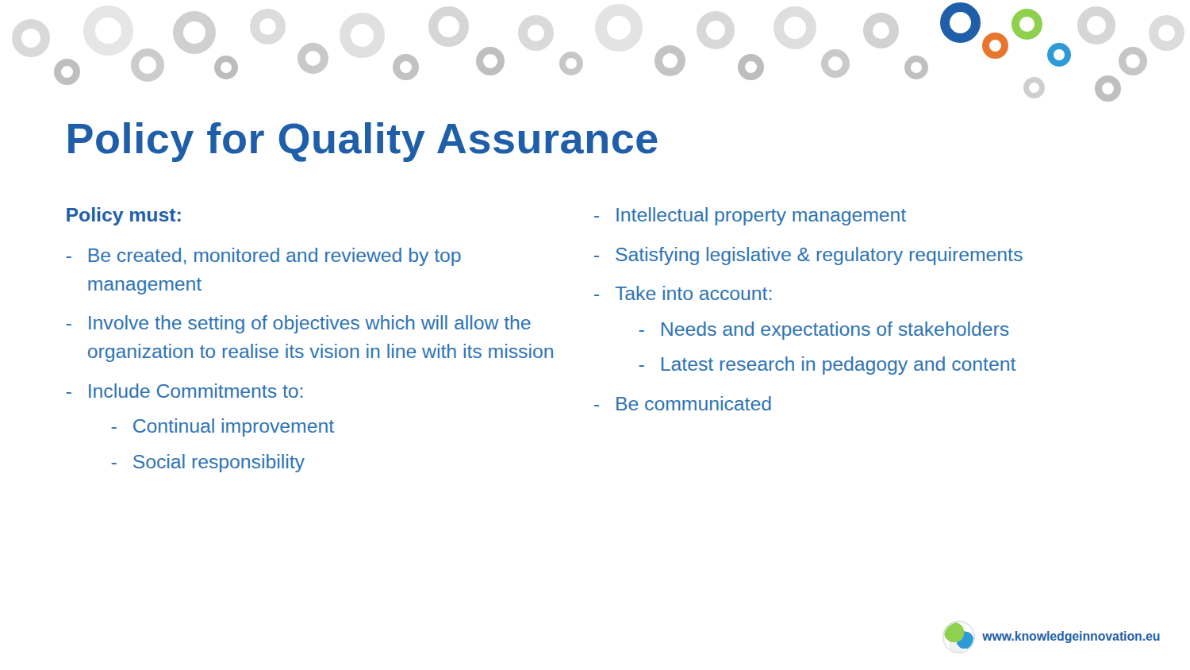Policy for Quality Assurance
Policy must:
Be created, monitored and reviewed by top management
Involve the setting of objectives which will allow the organization to realise its vision in line with its mission
Include Commitments to:
Continual improvement
Social responsibility
Intellectual property management
Satisfying legislative & regulatory requirements
Take into account:
Needs and expectations of stakeholders
Latest research in pedagogy and content
Be communicated
www.knowledgeinnovation.eu